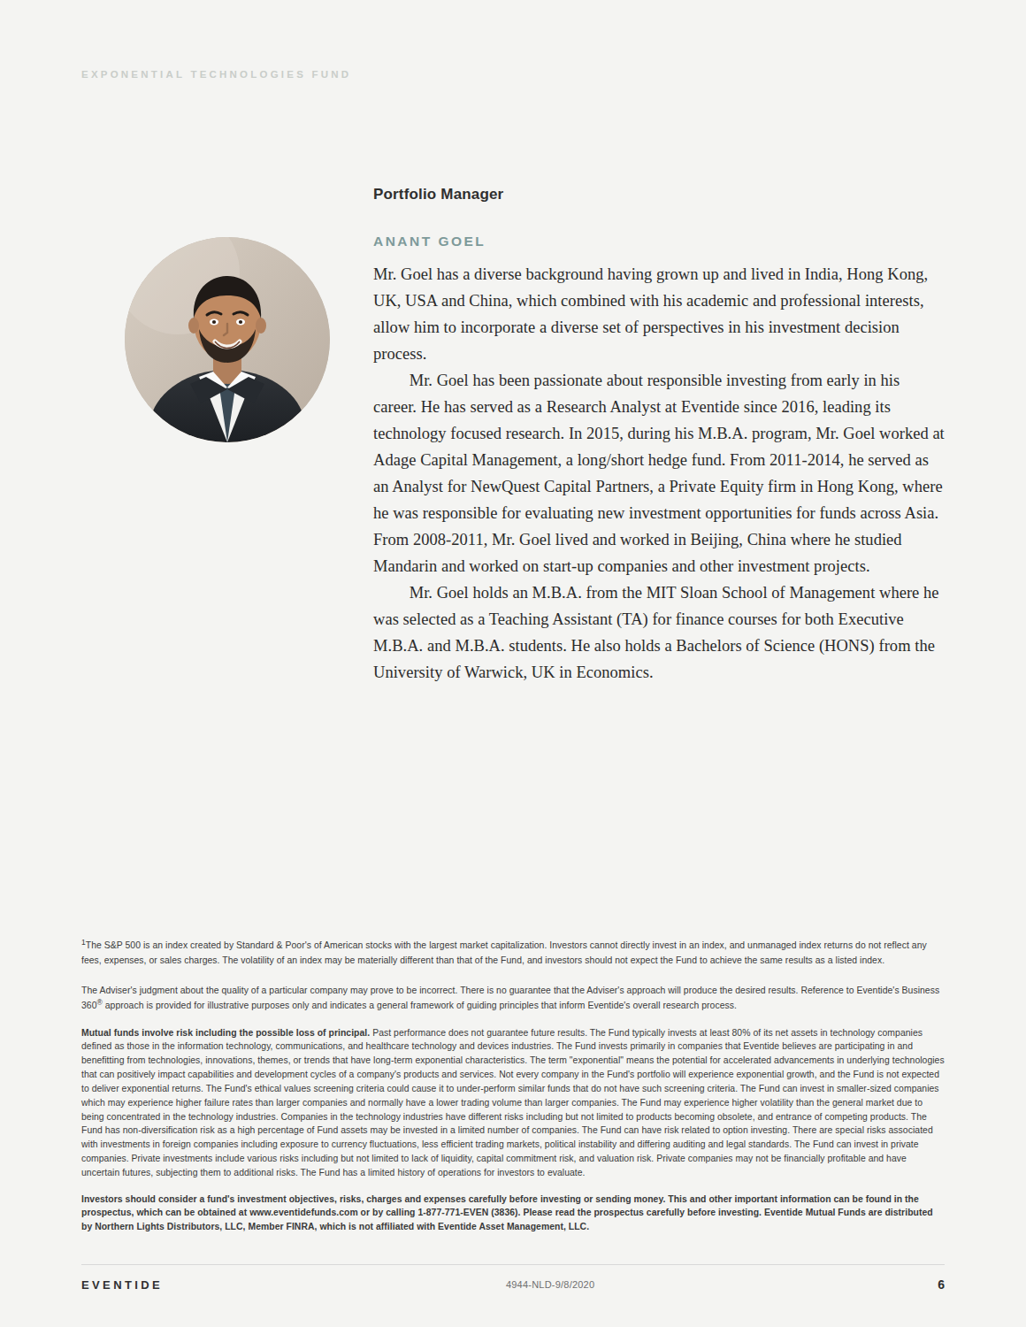Exponential Technologies Fund
Portfolio Manager
Anant Goel
Mr. Goel has a diverse background having grown up and lived in India, Hong Kong, UK, USA and China, which combined with his academic and professional interests, allow him to incorporate a diverse set of perspectives in his investment decision process.
Mr. Goel has been passionate about responsible investing from early in his career. He has served as a Research Analyst at Eventide since 2016, leading its technology focused research. In 2015, during his M.B.A. program, Mr. Goel worked at Adage Capital Management, a long/short hedge fund. From 2011-2014, he served as an Analyst for NewQuest Capital Partners, a Private Equity firm in Hong Kong, where he was responsible for evaluating new investment opportunities for funds across Asia. From 2008-2011, Mr. Goel lived and worked in Beijing, China where he studied Mandarin and worked on start-up companies and other investment projects.
Mr. Goel holds an M.B.A. from the MIT Sloan School of Management where he was selected as a Teaching Assistant (TA) for finance courses for both Executive M.B.A. and M.B.A. students. He also holds a Bachelors of Science (HONS) from the University of Warwick, UK in Economics.
1The S&P 500 is an index created by Standard & Poor's of American stocks with the largest market capitalization. Investors cannot directly invest in an index, and unmanaged index returns do not reflect any fees, expenses, or sales charges. The volatility of an index may be materially different than that of the Fund, and investors should not expect the Fund to achieve the same results as a listed index.
The Adviser's judgment about the quality of a particular company may prove to be incorrect. There is no guarantee that the Adviser's approach will produce the desired results. Reference to Eventide's Business 360® approach is provided for illustrative purposes only and indicates a general framework of guiding principles that inform Eventide's overall research process.
Mutual funds involve risk including the possible loss of principal. Past performance does not guarantee future results. The Fund typically invests at least 80% of its net assets in technology companies defined as those in the information technology, communications, and healthcare technology and devices industries. The Fund invests primarily in companies that Eventide believes are participating in and benefitting from technologies, innovations, themes, or trends that have long-term exponential characteristics. The term "exponential" means the potential for accelerated advancements in underlying technologies that can positively impact capabilities and development cycles of a company's products and services. Not every company in the Fund's portfolio will experience exponential growth, and the Fund is not expected to deliver exponential returns. The Fund's ethical values screening criteria could cause it to under-perform similar funds that do not have such screening criteria. The Fund can invest in smaller-sized companies which may experience higher failure rates than larger companies and normally have a lower trading volume than larger companies. The Fund may experience higher volatility than the general market due to being concentrated in the technology industries. Companies in the technology industries have different risks including but not limited to products becoming obsolete, and entrance of competing products. The Fund has non-diversification risk as a high percentage of Fund assets may be invested in a limited number of companies. The Fund can have risk related to option investing. There are special risks associated with investments in foreign companies including exposure to currency fluctuations, less efficient trading markets, political instability and differing auditing and legal standards. The Fund can invest in private companies. Private investments include various risks including but not limited to lack of liquidity, capital commitment risk, and valuation risk. Private companies may not be financially profitable and have uncertain futures, subjecting them to additional risks. The Fund has a limited history of operations for investors to evaluate.
Investors should consider a fund's investment objectives, risks, charges and expenses carefully before investing or sending money. This and other important information can be found in the prospectus, which can be obtained at www.eventidefunds.com or by calling 1-877-771-EVEN (3836). Please read the prospectus carefully before investing. Eventide Mutual Funds are distributed by Northern Lights Distributors, LLC, Member FINRA, which is not affiliated with Eventide Asset Management, LLC.
EVENTIDE
4944-NLD-9/8/2020
6